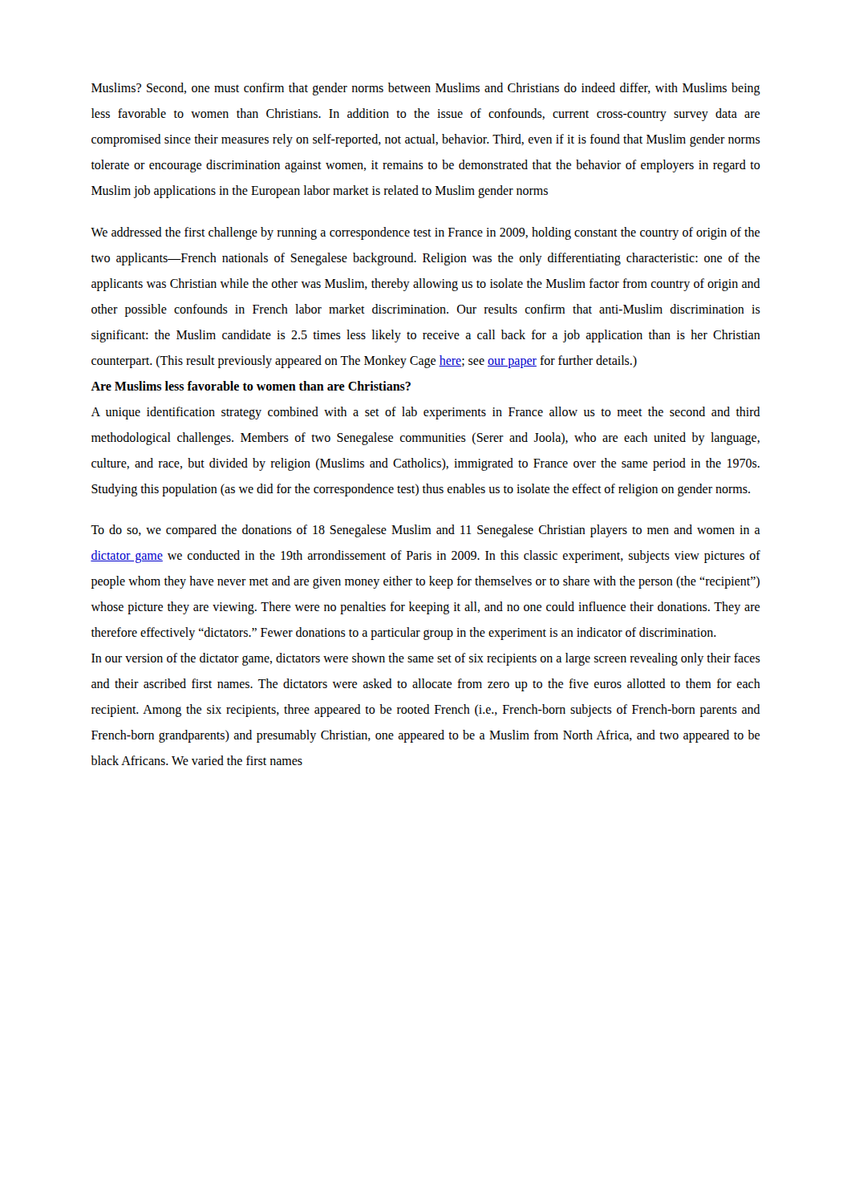Muslims? Second, one must confirm that gender norms between Muslims and Christians do indeed differ, with Muslims being less favorable to women than Christians. In addition to the issue of confounds, current cross-country survey data are compromised since their measures rely on self-reported, not actual, behavior. Third, even if it is found that Muslim gender norms tolerate or encourage discrimination against women, it remains to be demonstrated that the behavior of employers in regard to Muslim job applications in the European labor market is related to Muslim gender norms
We addressed the first challenge by running a correspondence test in France in 2009, holding constant the country of origin of the two applicants—French nationals of Senegalese background. Religion was the only differentiating characteristic: one of the applicants was Christian while the other was Muslim, thereby allowing us to isolate the Muslim factor from country of origin and other possible confounds in French labor market discrimination. Our results confirm that anti-Muslim discrimination is significant: the Muslim candidate is 2.5 times less likely to receive a call back for a job application than is her Christian counterpart. (This result previously appeared on The Monkey Cage here; see our paper for further details.)
Are Muslims less favorable to women than are Christians?
A unique identification strategy combined with a set of lab experiments in France allow us to meet the second and third methodological challenges. Members of two Senegalese communities (Serer and Joola), who are each united by language, culture, and race, but divided by religion (Muslims and Catholics), immigrated to France over the same period in the 1970s. Studying this population (as we did for the correspondence test) thus enables us to isolate the effect of religion on gender norms.
To do so, we compared the donations of 18 Senegalese Muslim and 11 Senegalese Christian players to men and women in a dictator game we conducted in the 19th arrondissement of Paris in 2009. In this classic experiment, subjects view pictures of people whom they have never met and are given money either to keep for themselves or to share with the person (the “recipient”) whose picture they are viewing. There were no penalties for keeping it all, and no one could influence their donations. They are therefore effectively “dictators.” Fewer donations to a particular group in the experiment is an indicator of discrimination.
In our version of the dictator game, dictators were shown the same set of six recipients on a large screen revealing only their faces and their ascribed first names. The dictators were asked to allocate from zero up to the five euros allotted to them for each recipient. Among the six recipients, three appeared to be rooted French (i.e., French-born subjects of French-born parents and French-born grandparents) and presumably Christian, one appeared to be a Muslim from North Africa, and two appeared to be black Africans. We varied the first names